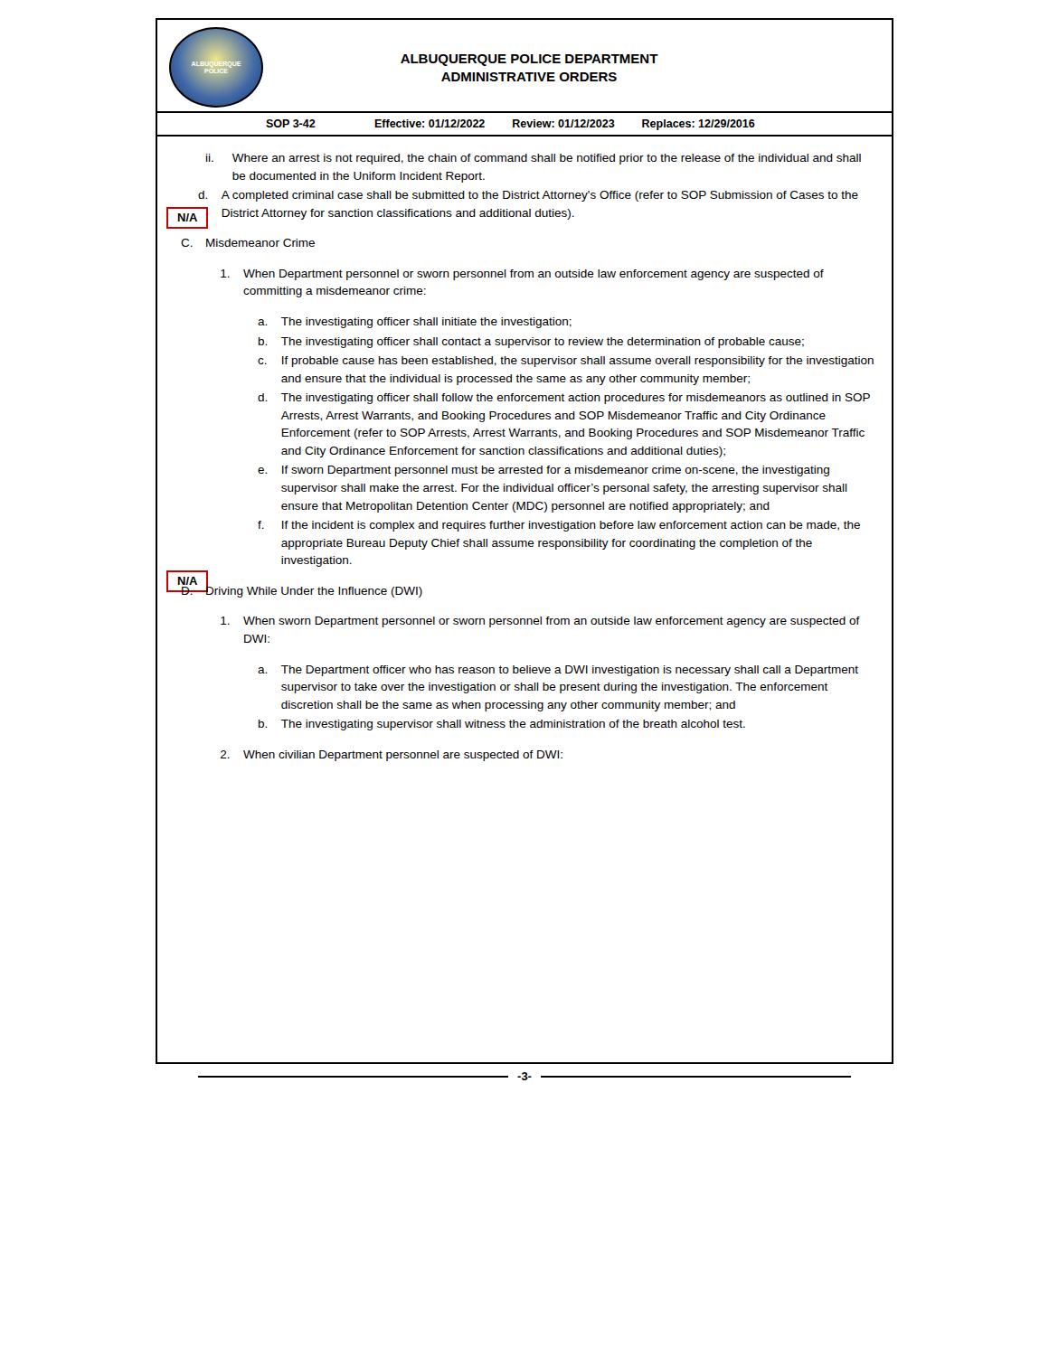ALBUQUERQUE
POLICE
ALBUQUERQUE POLICE DEPARTMENT
ADMINISTRATIVE ORDERS
SOP 3-42 Effective: 01/12/2022 Review: 01/12/2023 Replaces: 12/29/2016
N/A
N/A
ii. Where an arrest is not required, the chain of command shall be notified prior to the release of the individual and shall be documented in the Uniform Incident Report.
d. A completed criminal case shall be submitted to the District Attorney's Office (refer to SOP Submission of Cases to the District Attorney for sanction classifications and additional duties).
C. Misdemeanor Crime
1. When Department personnel or sworn personnel from an outside law enforcement agency are suspected of committing a misdemeanor crime:
a. The investigating officer shall initiate the investigation;
b. The investigating officer shall contact a supervisor to review the determination of probable cause;
c. If probable cause has been established, the supervisor shall assume overall responsibility for the investigation and ensure that the individual is processed the same as any other community member;
d. The investigating officer shall follow the enforcement action procedures for misdemeanors as outlined in SOP Arrests, Arrest Warrants, and Booking Procedures and SOP Misdemeanor Traffic and City Ordinance Enforcement (refer to SOP Arrests, Arrest Warrants, and Booking Procedures and SOP Misdemeanor Traffic and City Ordinance Enforcement for sanction classifications and additional duties);
e. If sworn Department personnel must be arrested for a misdemeanor crime on-scene, the investigating supervisor shall make the arrest. For the individual officer’s personal safety, the arresting supervisor shall ensure that Metropolitan Detention Center (MDC) personnel are notified appropriately; and
f. If the incident is complex and requires further investigation before law enforcement action can be made, the appropriate Bureau Deputy Chief shall assume responsibility for coordinating the completion of the investigation.
D. Driving While Under the Influence (DWI)
1. When sworn Department personnel or sworn personnel from an outside law enforcement agency are suspected of DWI:
a. The Department officer who has reason to believe a DWI investigation is necessary shall call a Department supervisor to take over the investigation or shall be present during the investigation. The enforcement discretion shall be the same as when processing any other community member; and
b. The investigating supervisor shall witness the administration of the breath alcohol test.
2. When civilian Department personnel are suspected of DWI:
-3-